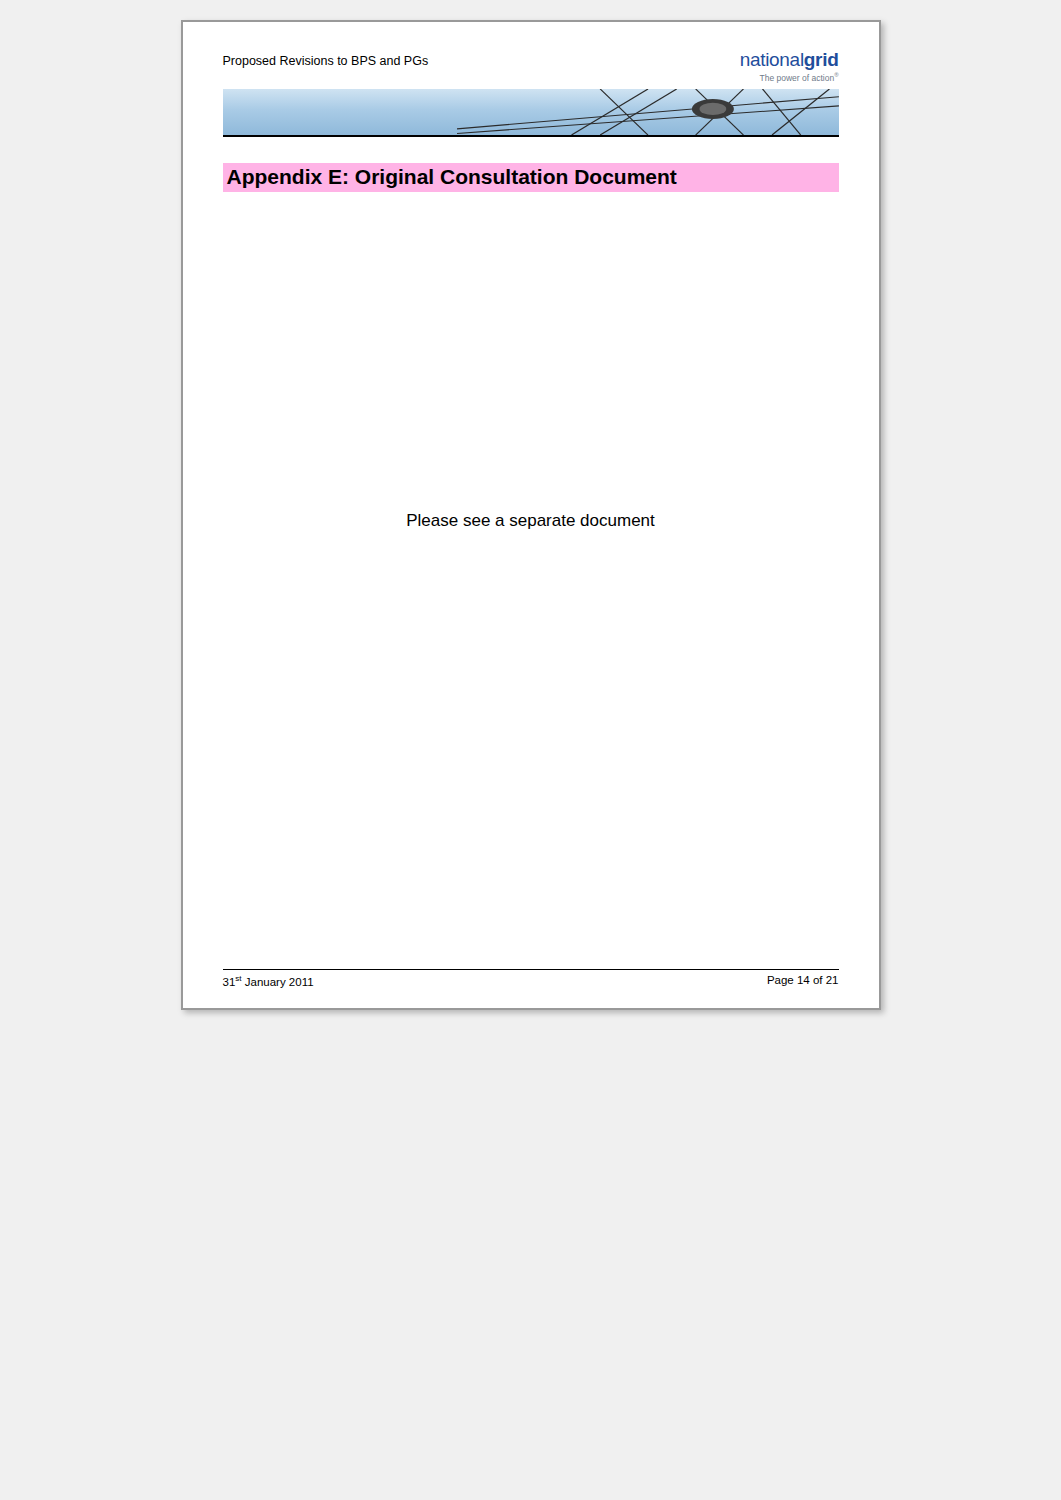Proposed Revisions to BPS and PGs
nationalgrid
The power of action®
Appendix E: Original Consultation Document
Please see a separate document
31st January 2011
Page 14 of 21